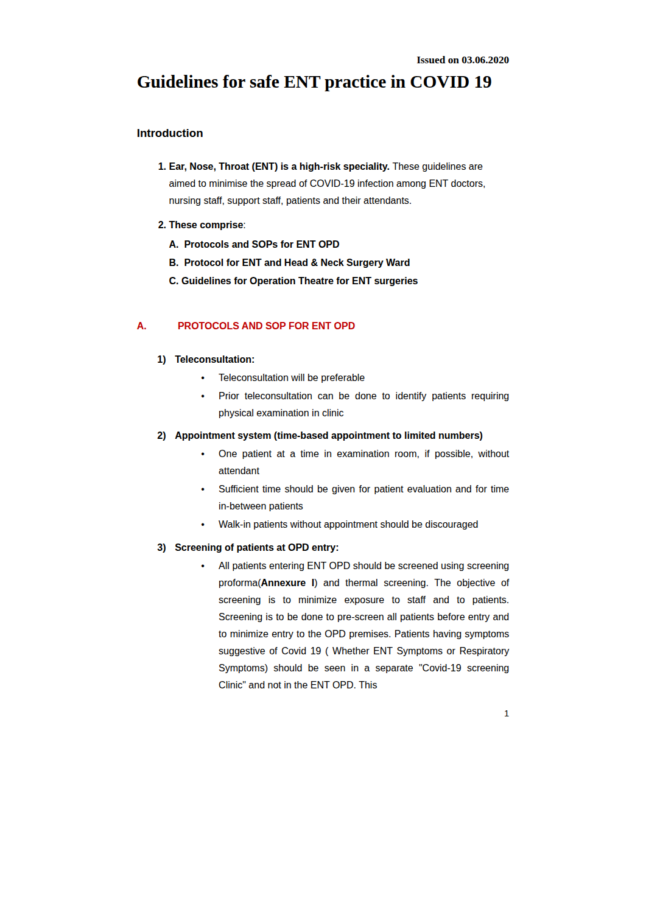Issued on 03.06.2020
Guidelines for safe ENT practice in COVID 19
Introduction
Ear, Nose, Throat (ENT) is a high-risk speciality. These guidelines are aimed to minimise the spread of COVID-19 infection among ENT doctors, nursing staff, support staff, patients and their attendants.
These comprise:
A. Protocols and SOPs for ENT OPD
B. Protocol for ENT and Head & Neck Surgery Ward
C. Guidelines for Operation Theatre for ENT surgeries
A. PROTOCOLS AND SOP FOR ENT OPD
Teleconsultation:
Teleconsultation will be preferable
Prior teleconsultation can be done to identify patients requiring physical examination in clinic
Appointment system (time-based appointment to limited numbers)
One patient at a time in examination room, if possible, without attendant
Sufficient time should be given for patient evaluation and for time in-between patients
Walk-in patients without appointment should be discouraged
Screening of patients at OPD entry:
All patients entering ENT OPD should be screened using screening proforma(Annexure I) and thermal screening. The objective of screening is to minimize exposure to staff and to patients. Screening is to be done to pre-screen all patients before entry and to minimize entry to the OPD premises. Patients having symptoms suggestive of Covid 19 ( Whether ENT Symptoms or Respiratory Symptoms) should be seen in a separate "Covid-19 screening Clinic" and not in the ENT OPD. This
1